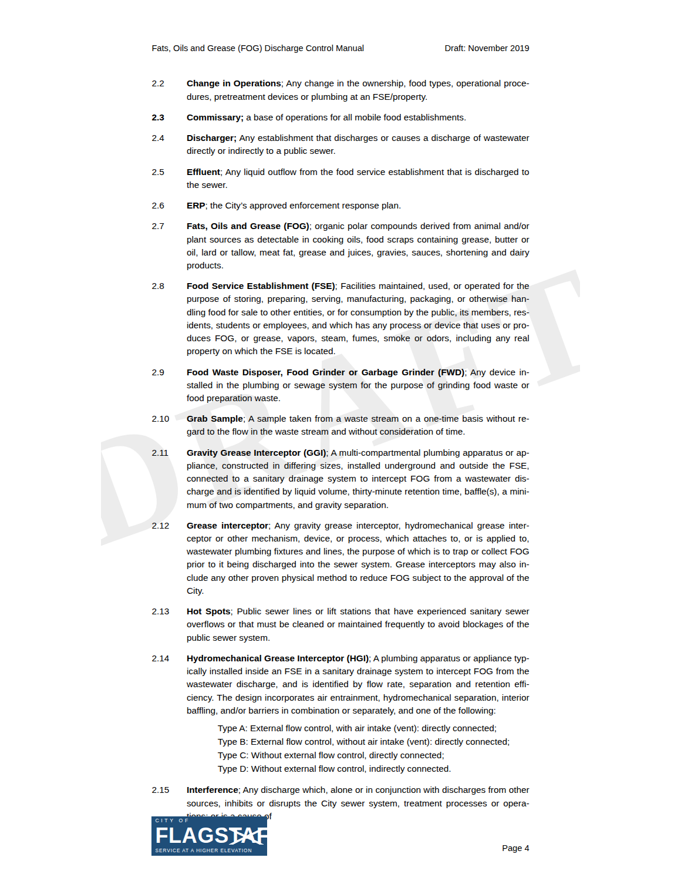DRAFT
Fats, Oils and Grease (FOG) Discharge Control Manual
Draft: November 2019
2.2
Change in Operations; Any change in the ownership, food types, operational procedures, pretreatment devices or plumbing at an FSE/property.
2.3
Commissary; a base of operations for all mobile food establishments.
2.4
Discharger; Any establishment that discharges or causes a discharge of wastewater directly or indirectly to a public sewer.
2.5
Effluent; Any liquid outflow from the food service establishment that is discharged to the sewer.
2.6
ERP; the City’s approved enforcement response plan.
2.7
Fats, Oils and Grease (FOG); organic polar compounds derived from animal and/or plant sources as detectable in cooking oils, food scraps containing grease, butter or oil, lard or tallow, meat fat, grease and juices, gravies, sauces, shortening and dairy products.
2.8
Food Service Establishment (FSE); Facilities maintained, used, or operated for the purpose of storing, preparing, serving, manufacturing, packaging, or otherwise handling food for sale to other entities, or for consumption by the public, its members, residents, students or employees, and which has any process or device that uses or produces FOG, or grease, vapors, steam, fumes, smoke or odors, including any real property on which the FSE is located.
2.9
Food Waste Disposer, Food Grinder or Garbage Grinder (FWD); Any device installed in the plumbing or sewage system for the purpose of grinding food waste or food preparation waste.
2.10
Grab Sample; A sample taken from a waste stream on a one-time basis without regard to the flow in the waste stream and without consideration of time.
2.11
Gravity Grease Interceptor (GGI); A multi-compartmental plumbing apparatus or appliance, constructed in differing sizes, installed underground and outside the FSE, connected to a sanitary drainage system to intercept FOG from a wastewater discharge and is identified by liquid volume, thirty-minute retention time, baffle(s), a minimum of two compartments, and gravity separation.
2.12
Grease interceptor; Any gravity grease interceptor, hydromechanical grease interceptor or other mechanism, device, or process, which attaches to, or is applied to, wastewater plumbing fixtures and lines, the purpose of which is to trap or collect FOG prior to it being discharged into the sewer system. Grease interceptors may also include any other proven physical method to reduce FOG subject to the approval of the City.
2.13
Hot Spots; Public sewer lines or lift stations that have experienced sanitary sewer overflows or that must be cleaned or maintained frequently to avoid blockages of the public sewer system.
2.14
Hydromechanical Grease Interceptor (HGI); A plumbing apparatus or appliance typically installed inside an FSE in a sanitary drainage system to intercept FOG from the wastewater discharge, and is identified by flow rate, separation and retention efficiency. The design incorporates air entrainment, hydromechanical separation, interior baffling, and/or barriers in combination or separately, and one of the following:
Type A: External flow control, with air intake (vent): directly connected;
Type B: External flow control, without air intake (vent): directly connected;
Type C: Without external flow control, directly connected;
Type D: Without external flow control, indirectly connected.
2.15
Interference; Any discharge which, alone or in conjunction with discharges from other sources, inhibits or disrupts the City sewer system, treatment processes or operations; or is a cause of
City of
FLAGSTAFF
Service at a Higher Elevation
Page 4